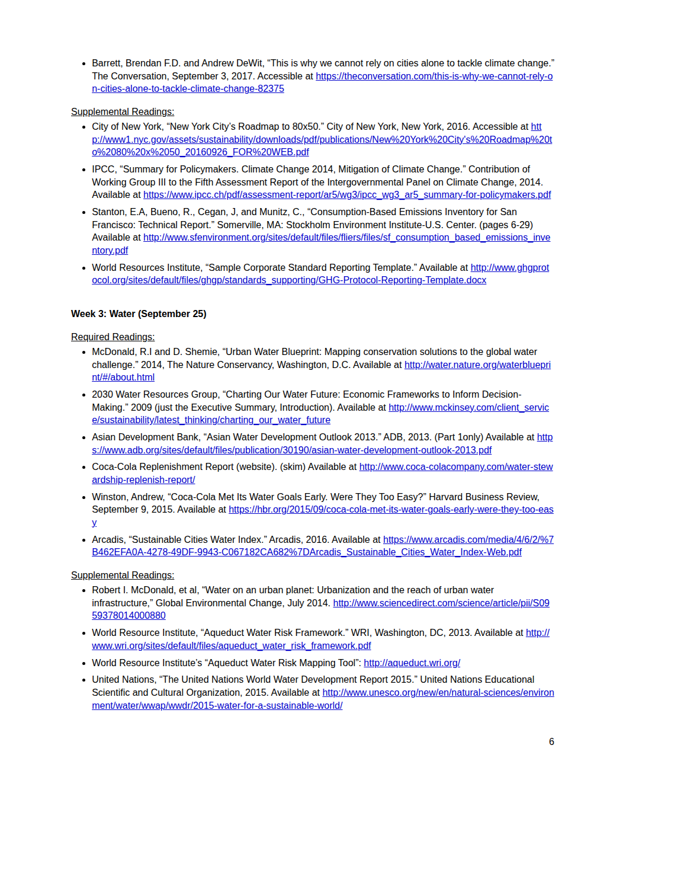Barrett, Brendan F.D. and Andrew DeWit, “This is why we cannot rely on cities alone to tackle climate change.” The Conversation, September 3, 2017. Accessible at https://theconversation.com/this-is-why-we-cannot-rely-on-cities-alone-to-tackle-climate-change-82375
Supplemental Readings:
City of New York, “New York City’s Roadmap to 80x50.” City of New York, New York, 2016. Accessible at http://www1.nyc.gov/assets/sustainability/downloads/pdf/publications/New%20York%20City's%20Roadmap%20to%2080%20x%2050_20160926_FOR%20WEB.pdf
IPCC, “Summary for Policymakers. Climate Change 2014, Mitigation of Climate Change.” Contribution of Working Group III to the Fifth Assessment Report of the Intergovernmental Panel on Climate Change, 2014. Available at https://www.ipcc.ch/pdf/assessment-report/ar5/wg3/ipcc_wg3_ar5_summary-for-policymakers.pdf
Stanton, E.A, Bueno, R., Cegan, J, and Munitz, C., “Consumption-Based Emissions Inventory for San Francisco: Technical Report.” Somerville, MA: Stockholm Environment Institute-U.S. Center. (pages 6-29) Available at http://www.sfenvironment.org/sites/default/files/fliers/files/sf_consumption_based_emissions_inventory.pdf
World Resources Institute, “Sample Corporate Standard Reporting Template.” Available at http://www.ghgprotocol.org/sites/default/files/ghgp/standards_supporting/GHG-Protocol-Reporting-Template.docx
Week 3: Water (September 25)
Required Readings:
McDonald, R.I and D. Shemie, “Urban Water Blueprint: Mapping conservation solutions to the global water challenge.” 2014, The Nature Conservancy, Washington, D.C. Available at http://water.nature.org/waterblueprint/#/about.html
2030 Water Resources Group, “Charting Our Water Future: Economic Frameworks to Inform Decision-Making.” 2009 (just the Executive Summary, Introduction). Available at http://www.mckinsey.com/client_service/sustainability/latest_thinking/charting_our_water_future
Asian Development Bank, “Asian Water Development Outlook 2013.” ADB, 2013. (Part 1only) Available at https://www.adb.org/sites/default/files/publication/30190/asian-water-development-outlook-2013.pdf
Coca-Cola Replenishment Report (website). (skim) Available at http://www.coca-colacompany.com/water-stewardship-replenish-report/
Winston, Andrew, “Coca-Cola Met Its Water Goals Early. Were They Too Easy?” Harvard Business Review, September 9, 2015. Available at https://hbr.org/2015/09/coca-cola-met-its-water-goals-early-were-they-too-easy
Arcadis, “Sustainable Cities Water Index.” Arcadis, 2016. Available at https://www.arcadis.com/media/4/6/2/%7B462EFA0A-4278-49DF-9943-C067182CA682%7DArcadis_Sustainable_Cities_Water_Index-Web.pdf
Supplemental Readings:
Robert I. McDonald, et al, “Water on an urban planet: Urbanization and the reach of urban water infrastructure,” Global Environmental Change, July 2014. http://www.sciencedirect.com/science/article/pii/S0959378014000880
World Resource Institute, “Aqueduct Water Risk Framework.” WRI, Washington, DC, 2013. Available at http://www.wri.org/sites/default/files/aqueduct_water_risk_framework.pdf
World Resource Institute’s “Aqueduct Water Risk Mapping Tool”: http://aqueduct.wri.org/
United Nations, “The United Nations World Water Development Report 2015.” United Nations Educational Scientific and Cultural Organization, 2015. Available at http://www.unesco.org/new/en/natural-sciences/environment/water/wwap/wwdr/2015-water-for-a-sustainable-world/
6